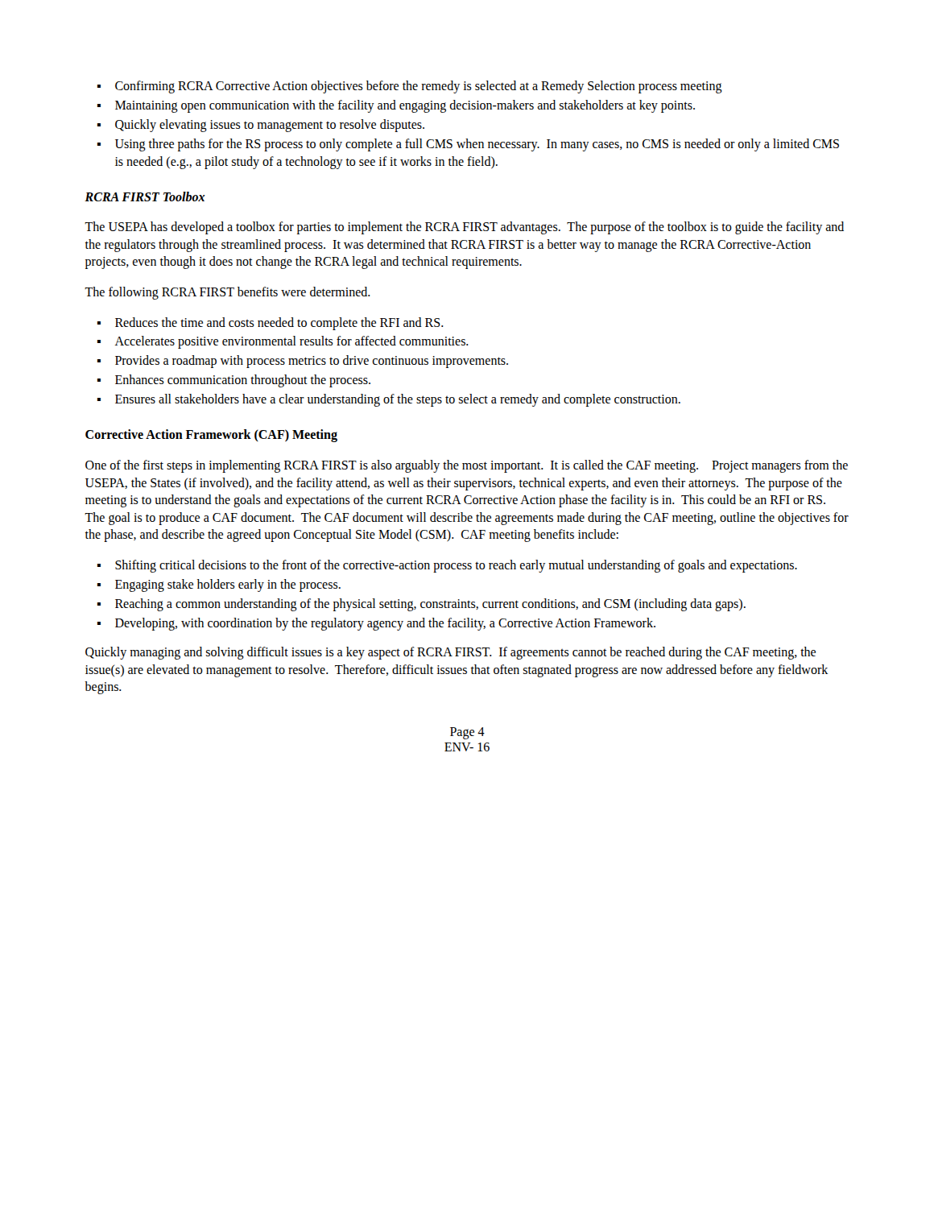Confirming RCRA Corrective Action objectives before the remedy is selected at a Remedy Selection process meeting
Maintaining open communication with the facility and engaging decision-makers and stakeholders at key points.
Quickly elevating issues to management to resolve disputes.
Using three paths for the RS process to only complete a full CMS when necessary. In many cases, no CMS is needed or only a limited CMS is needed (e.g., a pilot study of a technology to see if it works in the field).
RCRA FIRST Toolbox
The USEPA has developed a toolbox for parties to implement the RCRA FIRST advantages. The purpose of the toolbox is to guide the facility and the regulators through the streamlined process. It was determined that RCRA FIRST is a better way to manage the RCRA Corrective-Action projects, even though it does not change the RCRA legal and technical requirements.
The following RCRA FIRST benefits were determined.
Reduces the time and costs needed to complete the RFI and RS.
Accelerates positive environmental results for affected communities.
Provides a roadmap with process metrics to drive continuous improvements.
Enhances communication throughout the process.
Ensures all stakeholders have a clear understanding of the steps to select a remedy and complete construction.
Corrective Action Framework (CAF) Meeting
One of the first steps in implementing RCRA FIRST is also arguably the most important. It is called the CAF meeting. Project managers from the USEPA, the States (if involved), and the facility attend, as well as their supervisors, technical experts, and even their attorneys. The purpose of the meeting is to understand the goals and expectations of the current RCRA Corrective Action phase the facility is in. This could be an RFI or RS. The goal is to produce a CAF document. The CAF document will describe the agreements made during the CAF meeting, outline the objectives for the phase, and describe the agreed upon Conceptual Site Model (CSM). CAF meeting benefits include:
Shifting critical decisions to the front of the corrective-action process to reach early mutual understanding of goals and expectations.
Engaging stake holders early in the process.
Reaching a common understanding of the physical setting, constraints, current conditions, and CSM (including data gaps).
Developing, with coordination by the regulatory agency and the facility, a Corrective Action Framework.
Quickly managing and solving difficult issues is a key aspect of RCRA FIRST. If agreements cannot be reached during the CAF meeting, the issue(s) are elevated to management to resolve. Therefore, difficult issues that often stagnated progress are now addressed before any fieldwork begins.
Page 4
ENV- 16